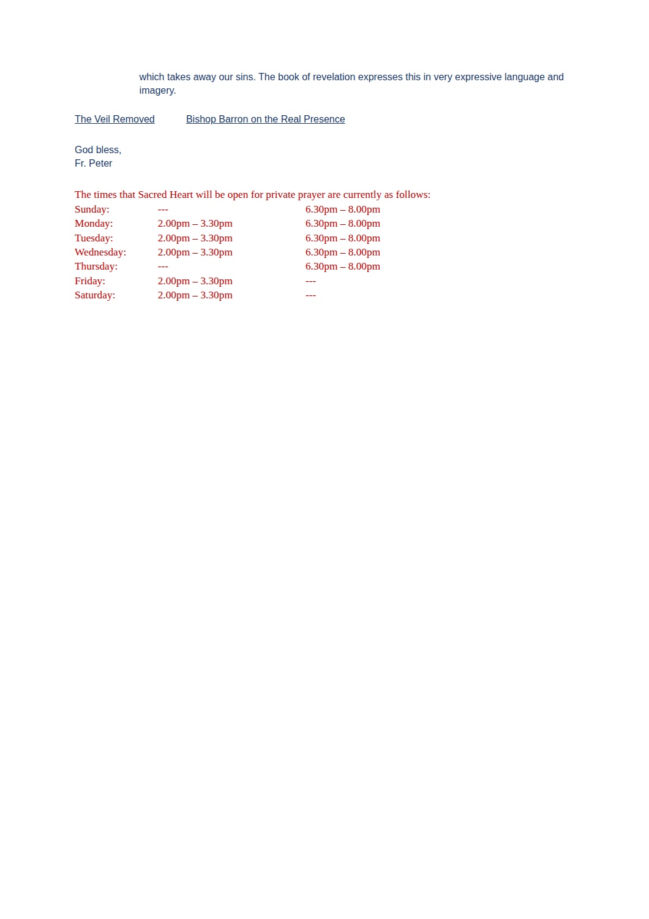which takes away our sins. The book of revelation expresses this in very expressive language and imagery.
The Veil Removed Bishop Barron on the Real Presence
God bless,
Fr. Peter
The times that Sacred Heart will be open for private prayer are currently as follows:
| Sunday: | --- | 6.30pm – 8.00pm |
| Monday: | 2.00pm – 3.30pm | 6.30pm – 8.00pm |
| Tuesday: | 2.00pm – 3.30pm | 6.30pm – 8.00pm |
| Wednesday: | 2.00pm – 3.30pm | 6.30pm – 8.00pm |
| Thursday: | --- | 6.30pm – 8.00pm |
| Friday: | 2.00pm – 3.30pm | --- |
| Saturday: | 2.00pm – 3.30pm | --- |